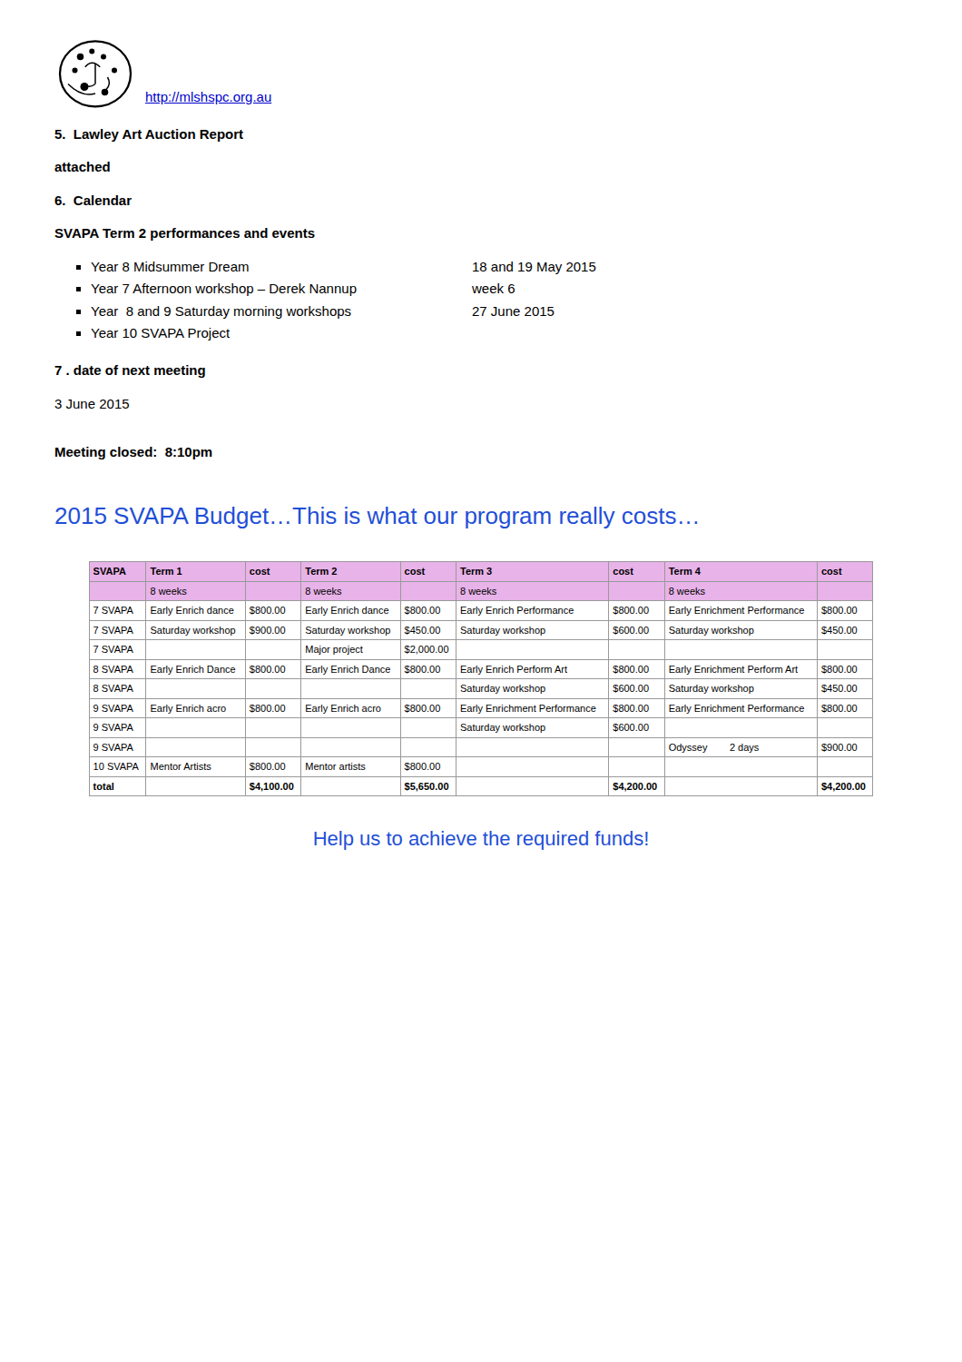http://mlshspc.org.au
5. Lawley Art Auction Report
attached
6. Calendar
SVAPA Term 2 performances and events
Year 8 Midsummer Dream 18 and 19 May 2015
Year 7 Afternoon workshop – Derek Nannup week 6
Year 8 and 9 Saturday morning workshops 27 June 2015
Year 10 SVAPA Project
7 . date of next meeting
3 June 2015
Meeting closed: 8:10pm
2015 SVAPA Budget…This is what our program really costs…
| SVAPA | Term 1 | cost | Term 2 | cost | Term 3 | cost | Term 4 | cost |
| --- | --- | --- | --- | --- | --- | --- | --- | --- |
| | 8 weeks | | 8 weeks | | 8 weeks | | 8 weeks | |
| 7 SVAPA | Early Enrich dance | $800.00 | Early Enrich dance | $800.00 | Early Enrich Performance | $800.00 | Early Enrichment Performance | $800.00 |
| 7 SVAPA | Saturday workshop | $900.00 | Saturday workshop | $450.00 | Saturday workshop | $600.00 | Saturday workshop | $450.00 |
| 7 SVAPA | | | Major project | $2,000.00 | | | | |
| 8 SVAPA | Early Enrich Dance | $800.00 | Early Enrich Dance | $800.00 | Early Enrich Perform Art | $800.00 | Early Enrichment Perform Art | $800.00 |
| 8 SVAPA | | | | | Saturday workshop | $600.00 | Saturday workshop | $450.00 |
| 9 SVAPA | Early Enrich acro | $800.00 | Early Enrich acro | $800.00 | Early Enrichment Performance | $800.00 | Early Enrichment Performance | $800.00 |
| 9 SVAPA | | | | | Saturday workshop | $600.00 | | |
| 9 SVAPA | | | | | | | Odyssey 2 days | $900.00 |
| 10 SVAPA | Mentor Artists | $800.00 | Mentor artists | $800.00 | | | | |
| total | | $4,100.00 | | $5,650.00 | | $4,200.00 | | $4,200.00 |
Help us to achieve the required funds!